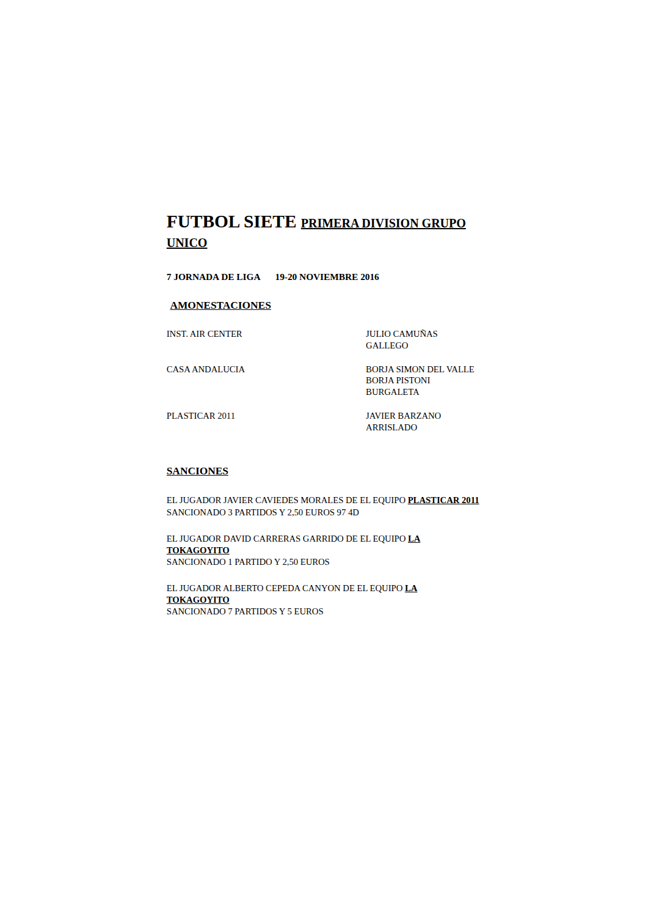FUTBOL SIETE PRIMERA DIVISION GRUPO UNICO
7 JORNADA DE LIGA 19-20 NOVIEMBRE 2016
AMONESTACIONES
| INST. AIR CENTER | JULIO CAMUÑAS GALLEGO |
| CASA ANDALUCIA | BORJA SIMON DEL VALLE BORJA PISTONI BURGALETA |
| PLASTICAR 2011 | JAVIER BARZANO ARRISLADO |
SANCIONES
EL JUGADOR JAVIER CAVIEDES MORALES DE EL EQUIPO PLASTICAR 2011
SANCIONADO 3 PARTIDOS Y 2,50 EUROS 97 4D
EL JUGADOR DAVID CARRERAS GARRIDO DE EL EQUIPO LA TOKAGOYITO
SANCIONADO 1 PARTIDO Y 2,50 EUROS
EL JUGADOR ALBERTO CEPEDA CANYON DE EL EQUIPO LA TOKAGOYITO
SANCIONADO 7 PARTIDOS Y 5 EUROS